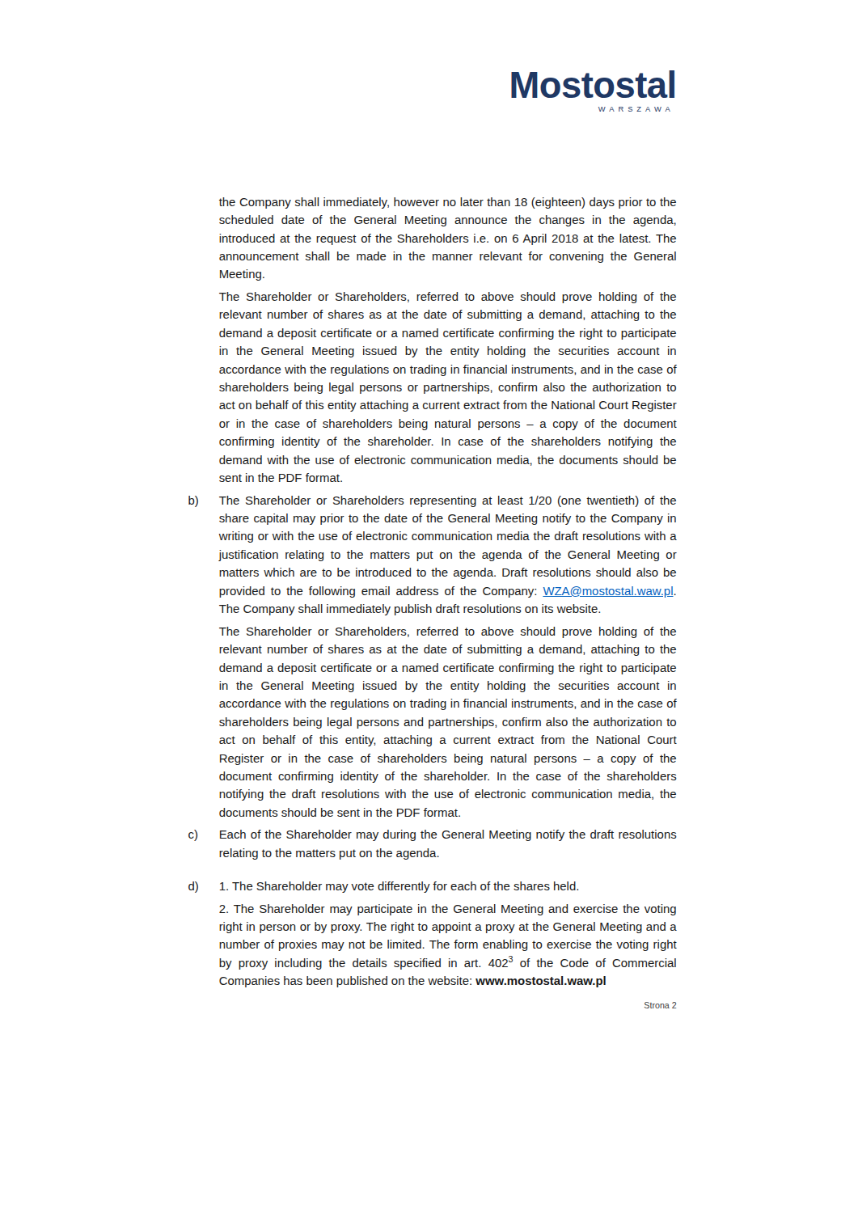Mostostal
WARSZAWA
the Company shall immediately, however no later than 18 (eighteen) days prior to the scheduled date of the General Meeting announce the changes in the agenda, introduced at the request of the Shareholders i.e. on 6 April 2018 at the latest. The announcement shall be made in the manner relevant for convening the General Meeting.
The Shareholder or Shareholders, referred to above should prove holding of the relevant number of shares as at the date of submitting a demand, attaching to the demand a deposit certificate or a named certificate confirming the right to participate in the General Meeting issued by the entity holding the securities account in accordance with the regulations on trading in financial instruments, and in the case of shareholders being legal persons or partnerships, confirm also the authorization to act on behalf of this entity attaching a current extract from the National Court Register or in the case of shareholders being natural persons – a copy of the document confirming identity of the shareholder. In case of the shareholders notifying the demand with the use of electronic communication media, the documents should be sent in the PDF format.
b)
The Shareholder or Shareholders representing at least 1/20 (one twentieth) of the share capital may prior to the date of the General Meeting notify to the Company in writing or with the use of electronic communication media the draft resolutions with a justification relating to the matters put on the agenda of the General Meeting or matters which are to be introduced to the agenda. Draft resolutions should also be provided to the following email address of the Company: WZA@mostostal.waw.pl. The Company shall immediately publish draft resolutions on its website.
The Shareholder or Shareholders, referred to above should prove holding of the relevant number of shares as at the date of submitting a demand, attaching to the demand a deposit certificate or a named certificate confirming the right to participate in the General Meeting issued by the entity holding the securities account in accordance with the regulations on trading in financial instruments, and in the case of shareholders being legal persons and partnerships, confirm also the authorization to act on behalf of this entity, attaching a current extract from the National Court Register or in the case of shareholders being natural persons – a copy of the document confirming identity of the shareholder. In the case of the shareholders notifying the draft resolutions with the use of electronic communication media, the documents should be sent in the PDF format.
c)
Each of the Shareholder may during the General Meeting notify the draft resolutions relating to the matters put on the agenda.
d)
1. The Shareholder may vote differently for each of the shares held.
2. The Shareholder may participate in the General Meeting and exercise the voting right in person or by proxy. The right to appoint a proxy at the General Meeting and a number of proxies may not be limited. The form enabling to exercise the voting right by proxy including the details specified in art. 4023 of the Code of Commercial Companies has been published on the website: www.mostostal.waw.pl
Strona 2